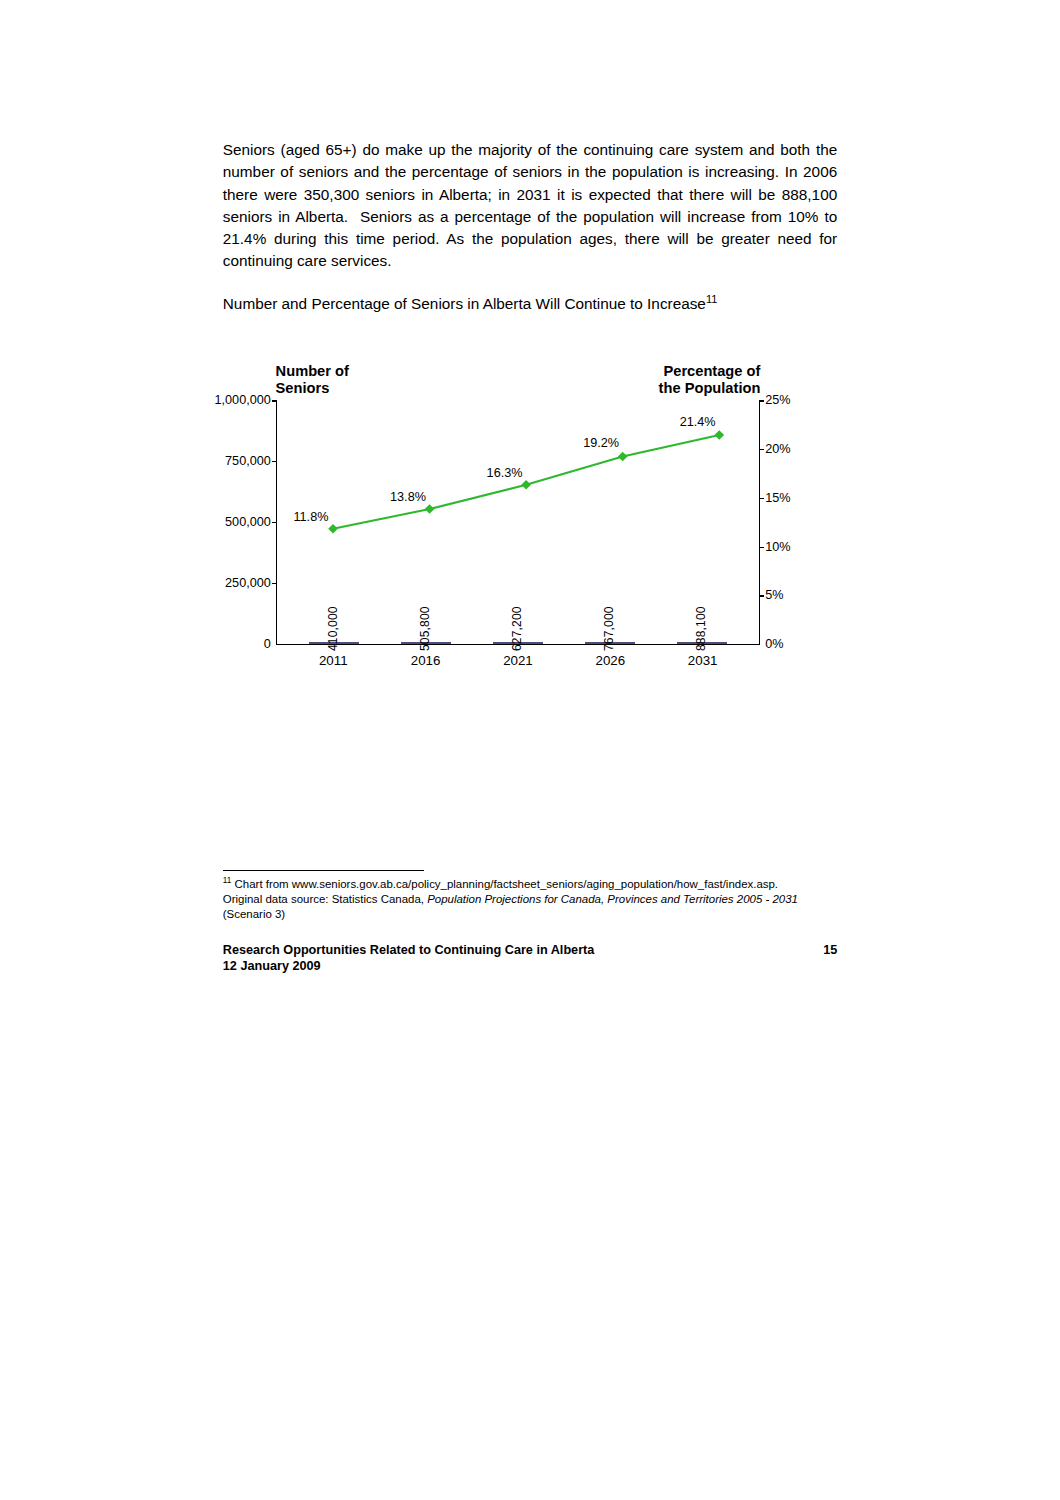Seniors (aged 65+) do make up the majority of the continuing care system and both the number of seniors and the percentage of seniors in the population is increasing. In 2006 there were 350,300 seniors in Alberta; in 2031 it is expected that there will be 888,100 seniors in Alberta. Seniors as a percentage of the population will increase from 10% to 21.4% during this time period. As the population ages, there will be greater need for continuing care services.
Number and Percentage of Seniors in Alberta Will Continue to Increase11
Number of
Seniors
Percentage of
the Population
1,000,000
750,000
500,000
250,000
0
25%
20%
15%
10%
5%
0%
410,000
505,800
627,200
767,000
888,100
11.8% 13.8% 16.3% 19.2% 21.4%
2011 2016 2021 2026 2031
11 Chart from www.seniors.gov.ab.ca/policy_planning/factsheet_seniors/aging_population/how_fast/index.asp.
Original data source: Statistics Canada, Population Projections for Canada, Provinces and Territories 2005 - 2031
(Scenario 3)
Research Opportunities Related to Continuing Care in Alberta
12 January 2009
15